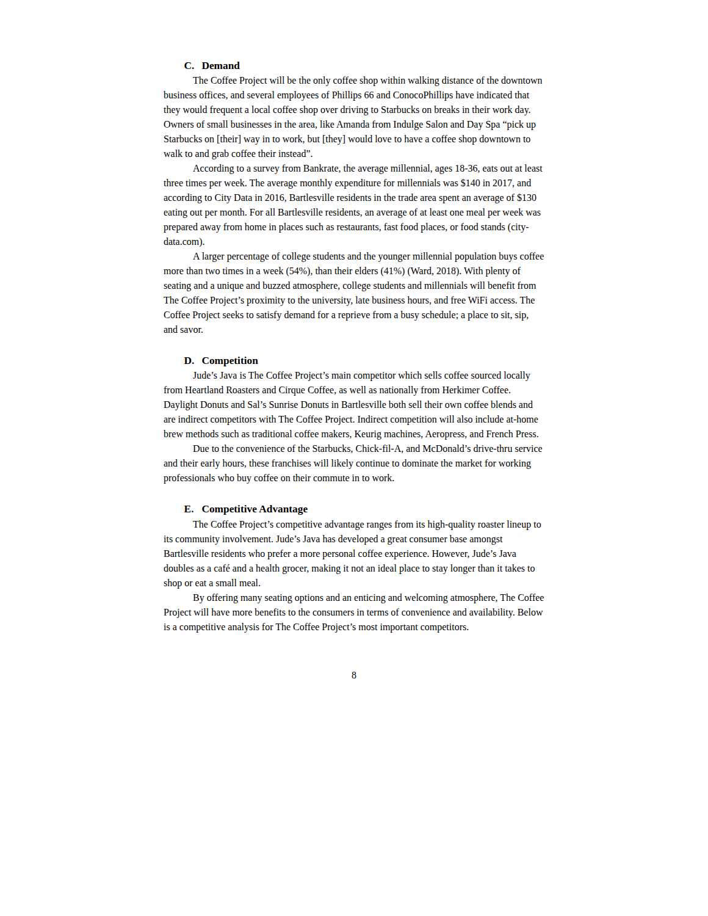C. Demand
The Coffee Project will be the only coffee shop within walking distance of the downtown business offices, and several employees of Phillips 66 and ConocoPhillips have indicated that they would frequent a local coffee shop over driving to Starbucks on breaks in their work day. Owners of small businesses in the area, like Amanda from Indulge Salon and Day Spa “pick up Starbucks on [their] way in to work, but [they] would love to have a coffee shop downtown to walk to and grab coffee their instead”.
According to a survey from Bankrate, the average millennial, ages 18-36, eats out at least three times per week. The average monthly expenditure for millennials was $140 in 2017, and according to City Data in 2016, Bartlesville residents in the trade area spent an average of $130 eating out per month. For all Bartlesville residents, an average of at least one meal per week was prepared away from home in places such as restaurants, fast food places, or food stands (city-data.com).
A larger percentage of college students and the younger millennial population buys coffee more than two times in a week (54%), than their elders (41%) (Ward, 2018). With plenty of seating and a unique and buzzed atmosphere, college students and millennials will benefit from The Coffee Project’s proximity to the university, late business hours, and free WiFi access. The Coffee Project seeks to satisfy demand for a reprieve from a busy schedule; a place to sit, sip, and savor.
D. Competition
Jude’s Java is The Coffee Project’s main competitor which sells coffee sourced locally from Heartland Roasters and Cirque Coffee, as well as nationally from Herkimer Coffee. Daylight Donuts and Sal’s Sunrise Donuts in Bartlesville both sell their own coffee blends and are indirect competitors with The Coffee Project. Indirect competition will also include at-home brew methods such as traditional coffee makers, Keurig machines, Aeropress, and French Press.
Due to the convenience of the Starbucks, Chick-fil-A, and McDonald’s drive-thru service and their early hours, these franchises will likely continue to dominate the market for working professionals who buy coffee on their commute in to work.
E. Competitive Advantage
The Coffee Project’s competitive advantage ranges from its high-quality roaster lineup to its community involvement. Jude’s Java has developed a great consumer base amongst Bartlesville residents who prefer a more personal coffee experience. However, Jude’s Java doubles as a café and a health grocer, making it not an ideal place to stay longer than it takes to shop or eat a small meal.
By offering many seating options and an enticing and welcoming atmosphere, The Coffee Project will have more benefits to the consumers in terms of convenience and availability. Below is a competitive analysis for The Coffee Project’s most important competitors.
8